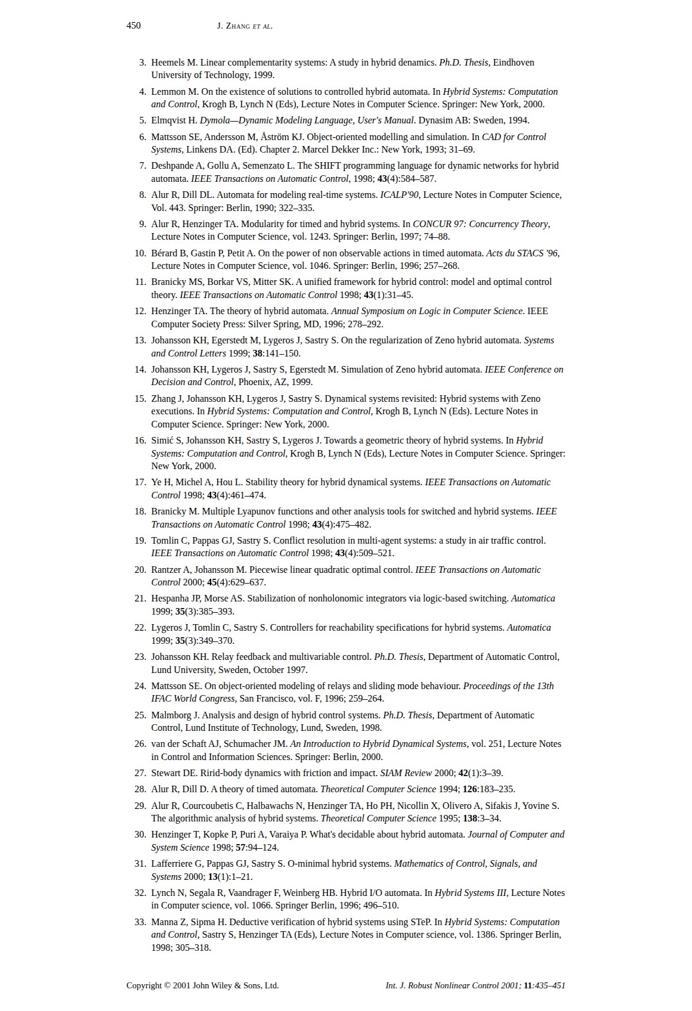450
J. Zhang et al.
Heemels M. Linear complementarity systems: A study in hybrid denamics. Ph.D. Thesis, Eindhoven University of Technology, 1999.
Lemmon M. On the existence of solutions to controlled hybrid automata. In Hybrid Systems: Computation and Control, Krogh B, Lynch N (Eds), Lecture Notes in Computer Science. Springer: New York, 2000.
Elmqvist H. Dymola—Dynamic Modeling Language, User's Manual. Dynasim AB: Sweden, 1994.
Mattsson SE, Andersson M, Åström KJ. Object-oriented modelling and simulation. In CAD for Control Systems, Linkens DA. (Ed). Chapter 2. Marcel Dekker Inc.: New York, 1993; 31–69.
Deshpande A, Gollu A, Semenzato L. The SHIFT programming language for dynamic networks for hybrid automata. IEEE Transactions on Automatic Control, 1998; 43(4):584–587.
Alur R, Dill DL. Automata for modeling real-time systems. ICALP'90, Lecture Notes in Computer Science, Vol. 443. Springer: Berlin, 1990; 322–335.
Alur R, Henzinger TA. Modularity for timed and hybrid systems. In CONCUR 97: Concurrency Theory, Lecture Notes in Computer Science, vol. 1243. Springer: Berlin, 1997; 74–88.
Bérard B, Gastin P, Petit A. On the power of non observable actions in timed automata. Acts du STACS '96, Lecture Notes in Computer Science, vol. 1046. Springer: Berlin, 1996; 257–268.
Branicky MS, Borkar VS, Mitter SK. A unified framework for hybrid control: model and optimal control theory. IEEE Transactions on Automatic Control 1998; 43(1):31–45.
Henzinger TA. The theory of hybrid automata. Annual Symposium on Logic in Computer Science. IEEE Computer Society Press: Silver Spring, MD, 1996; 278–292.
Johansson KH, Egerstedt M, Lygeros J, Sastry S. On the regularization of Zeno hybrid automata. Systems and Control Letters 1999; 38:141–150.
Johansson KH, Lygeros J, Sastry S, Egerstedt M. Simulation of Zeno hybrid automata. IEEE Conference on Decision and Control, Phoenix, AZ, 1999.
Zhang J, Johansson KH, Lygeros J, Sastry S. Dynamical systems revisited: Hybrid systems with Zeno executions. In Hybrid Systems: Computation and Control, Krogh B, Lynch N (Eds). Lecture Notes in Computer Science. Springer: New York, 2000.
Simić S, Johansson KH, Sastry S, Lygeros J. Towards a geometric theory of hybrid systems. In Hybrid Systems: Computation and Control, Krogh B, Lynch N (Eds), Lecture Notes in Computer Science. Springer: New York, 2000.
Ye H, Michel A, Hou L. Stability theory for hybrid dynamical systems. IEEE Transactions on Automatic Control 1998; 43(4):461–474.
Branicky M. Multiple Lyapunov functions and other analysis tools for switched and hybrid systems. IEEE Transactions on Automatic Control 1998; 43(4):475–482.
Tomlin C, Pappas GJ, Sastry S. Conflict resolution in multi-agent systems: a study in air traffic control. IEEE Transactions on Automatic Control 1998; 43(4):509–521.
Rantzer A, Johansson M. Piecewise linear quadratic optimal control. IEEE Transactions on Automatic Control 2000; 45(4):629–637.
Hespanha JP, Morse AS. Stabilization of nonholonomic integrators via logic-based switching. Automatica 1999; 35(3):385–393.
Lygeros J, Tomlin C, Sastry S. Controllers for reachability specifications for hybrid systems. Automatica 1999; 35(3):349–370.
Johansson KH. Relay feedback and multivariable control. Ph.D. Thesis, Department of Automatic Control, Lund University, Sweden, October 1997.
Mattsson SE. On object-oriented modeling of relays and sliding mode behaviour. Proceedings of the 13th IFAC World Congress, San Francisco, vol. F, 1996; 259–264.
Malmborg J. Analysis and design of hybrid control systems. Ph.D. Thesis, Department of Automatic Control, Lund Institute of Technology, Lund, Sweden, 1998.
van der Schaft AJ, Schumacher JM. An Introduction to Hybrid Dynamical Systems, vol. 251, Lecture Notes in Control and Information Sciences. Springer: Berlin, 2000.
Stewart DE. Ririd-body dynamics with friction and impact. SIAM Review 2000; 42(1):3–39.
Alur R, Dill D. A theory of timed automata. Theoretical Computer Science 1994; 126:183–235.
Alur R, Courcoubetis C, Halbawachs N, Henzinger TA, Ho PH, Nicollin X, Olivero A, Sifakis J, Yovine S. The algorithmic analysis of hybrid systems. Theoretical Computer Science 1995; 138:3–34.
Henzinger T, Kopke P, Puri A, Varaiya P. What's decidable about hybrid automata. Journal of Computer and System Science 1998; 57:94–124.
Lafferriere G, Pappas GJ, Sastry S. O-minimal hybrid systems. Mathematics of Control, Signals, and Systems 2000; 13(1):1–21.
Lynch N, Segala R, Vaandrager F, Weinberg HB. Hybrid I/O automata. In Hybrid Systems III, Lecture Notes in Computer science, vol. 1066. Springer Berlin, 1996; 496–510.
Manna Z, Sipma H. Deductive verification of hybrid systems using STeP. In Hybrid Systems: Computation and Control, Sastry S, Henzinger TA (Eds), Lecture Notes in Computer science, vol. 1386. Springer Berlin, 1998; 305–318.
Copyright © 2001 John Wiley & Sons, Ltd. Int. J. Robust Nonlinear Control 2001; 11:435–451